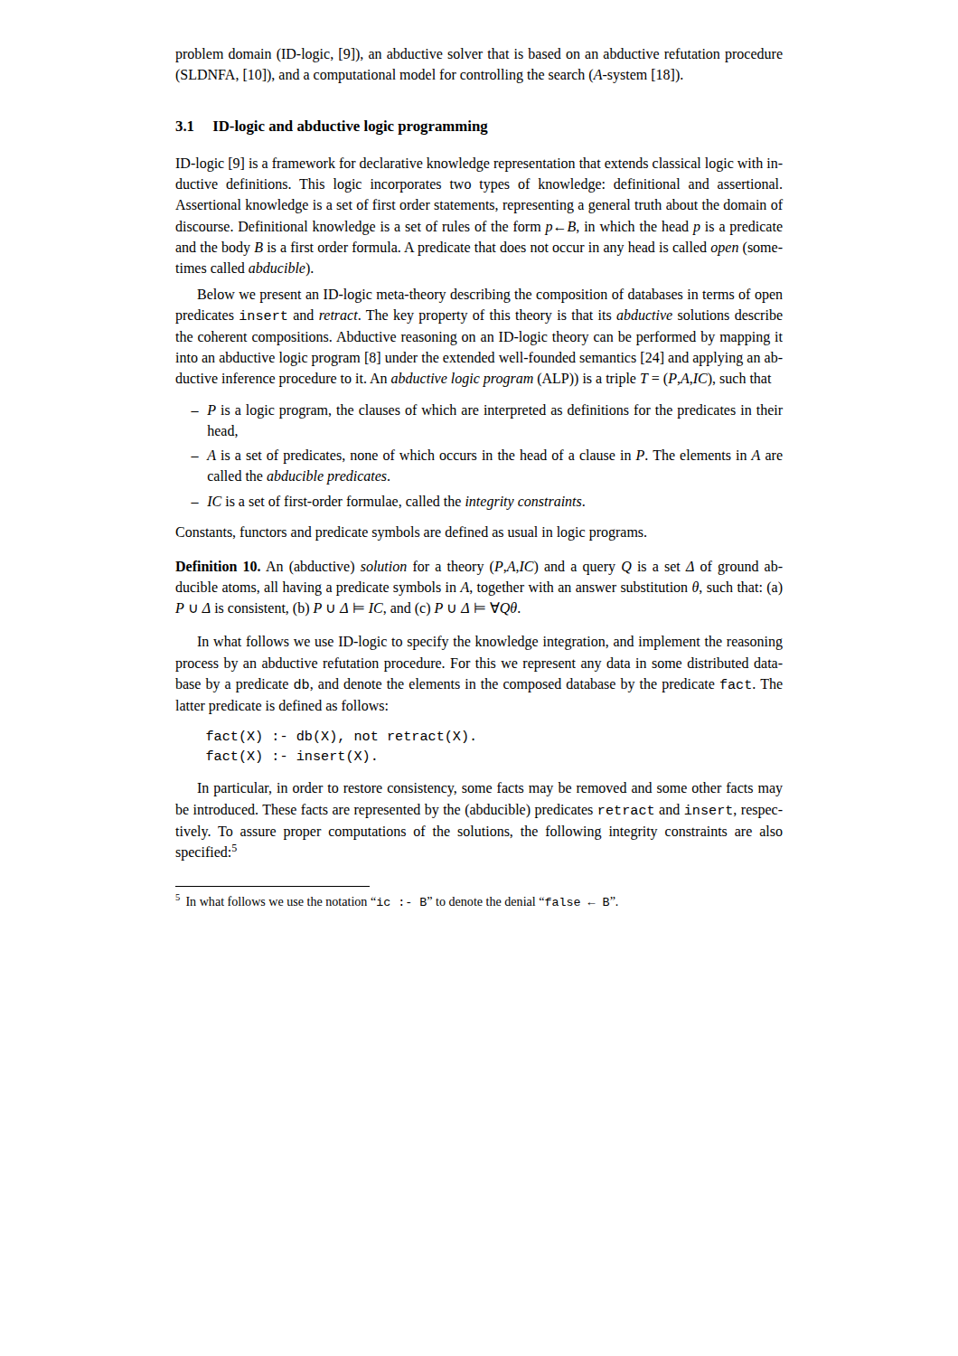problem domain (ID-logic, [9]), an abductive solver that is based on an abductive refutation procedure (SLDNFA, [10]), and a computational model for controlling the search (A-system [18]).
3.1 ID-logic and abductive logic programming
ID-logic [9] is a framework for declarative knowledge representation that extends classical logic with inductive definitions. This logic incorporates two types of knowledge: definitional and assertional. Assertional knowledge is a set of first order statements, representing a general truth about the domain of discourse. Definitional knowledge is a set of rules of the form p←B, in which the head p is a predicate and the body B is a first order formula. A predicate that does not occur in any head is called open (sometimes called abducible).
Below we present an ID-logic meta-theory describing the composition of databases in terms of open predicates insert and retract. The key property of this theory is that its abductive solutions describe the coherent compositions. Abductive reasoning on an ID-logic theory can be performed by mapping it into an abductive logic program [8] under the extended well-founded semantics [24] and applying an abductive inference procedure to it. An abductive logic program (ALP)) is a triple T = (P,A,IC), such that
P is a logic program, the clauses of which are interpreted as definitions for the predicates in their head,
A is a set of predicates, none of which occurs in the head of a clause in P. The elements in A are called the abducible predicates.
IC is a set of first-order formulae, called the integrity constraints.
Constants, functors and predicate symbols are defined as usual in logic programs.
Definition 10. An (abductive) solution for a theory (P,A,IC) and a query Q is a set Δ of ground abducible atoms, all having a predicate symbols in A, together with an answer substitution θ, such that: (a) P ∪ Δ is consistent, (b) P ∪ Δ ⊨ IC, and (c) P ∪ Δ ⊨ ∀Qθ.
In what follows we use ID-logic to specify the knowledge integration, and implement the reasoning process by an abductive refutation procedure. For this we represent any data in some distributed database by a predicate db, and denote the elements in the composed database by the predicate fact. The latter predicate is defined as follows:
fact(X) :- db(X), not retract(X).
fact(X) :- insert(X).
In particular, in order to restore consistency, some facts may be removed and some other facts may be introduced. These facts are represented by the (abducible) predicates retract and insert, respectively. To assure proper computations of the solutions, the following integrity constraints are also specified:5
5 In what follows we use the notation “ic :- B” to denote the denial “false ← B”.